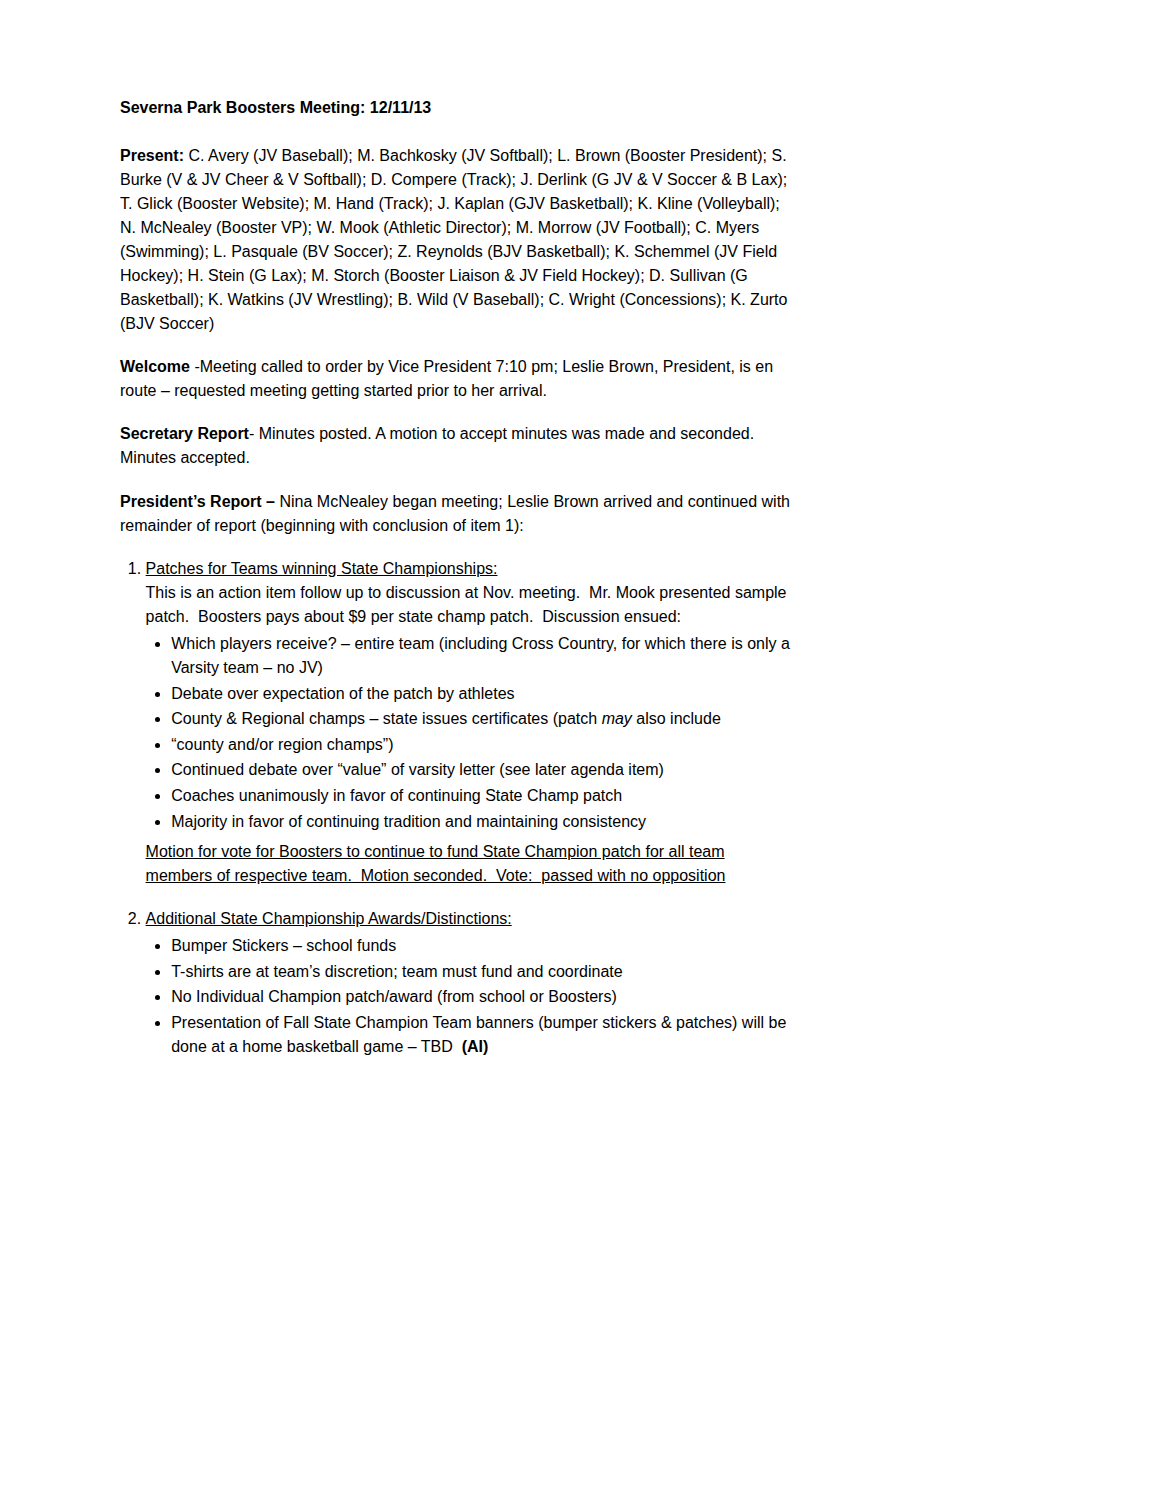Severna Park Boosters Meeting: 12/11/13
Present: C. Avery (JV Baseball); M. Bachkosky (JV Softball); L. Brown (Booster President); S. Burke (V & JV Cheer & V Softball); D. Compere (Track); J. Derlink (G JV & V Soccer & B Lax); T. Glick (Booster Website); M. Hand (Track); J. Kaplan (GJV Basketball); K. Kline (Volleyball); N. McNealey (Booster VP); W. Mook (Athletic Director); M. Morrow (JV Football); C. Myers (Swimming); L. Pasquale (BV Soccer); Z. Reynolds (BJV Basketball); K. Schemmel (JV Field Hockey); H. Stein (G Lax); M. Storch (Booster Liaison & JV Field Hockey); D. Sullivan (G Basketball); K. Watkins (JV Wrestling); B. Wild (V Baseball); C. Wright (Concessions); K. Zurto (BJV Soccer)
Welcome -Meeting called to order by Vice President 7:10 pm; Leslie Brown, President, is en route – requested meeting getting started prior to her arrival.
Secretary Report- Minutes posted. A motion to accept minutes was made and seconded. Minutes accepted.
President’s Report – Nina McNealey began meeting; Leslie Brown arrived and continued with remainder of report (beginning with conclusion of item 1):
Patches for Teams winning State Championships:
This is an action item follow up to discussion at Nov. meeting. Mr. Mook presented sample patch. Boosters pays about $9 per state champ patch. Discussion ensued:
Which players receive? – entire team (including Cross Country, for which there is only a Varsity team – no JV)
Debate over expectation of the patch by athletes
County & Regional champs – state issues certificates (patch may also include
“county and/or region champs”)
Continued debate over “value” of varsity letter (see later agenda item)
Coaches unanimously in favor of continuing State Champ patch
Majority in favor of continuing tradition and maintaining consistency
Motion for vote for Boosters to continue to fund State Champion patch for all team members of respective team. Motion seconded. Vote: passed with no opposition
Additional State Championship Awards/Distinctions:
Bumper Stickers – school funds
T-shirts are at team’s discretion; team must fund and coordinate
No Individual Champion patch/award (from school or Boosters)
Presentation of Fall State Champion Team banners (bumper stickers & patches) will be done at a home basketball game – TBD (AI)